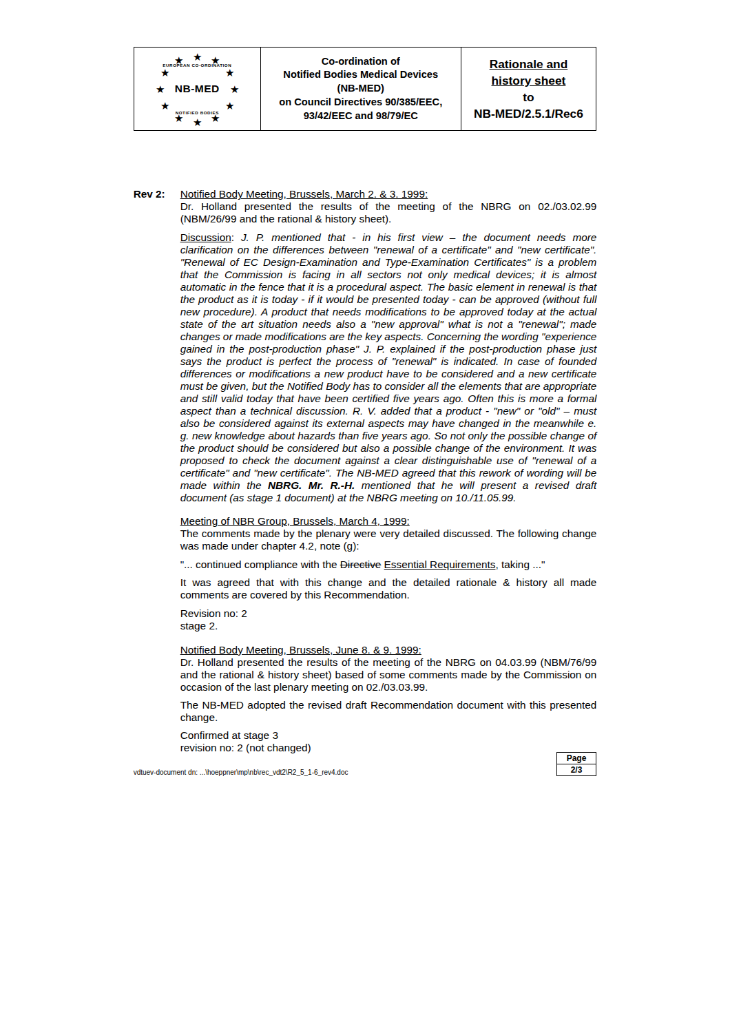| ★ ★ ★ ★ ★ ★ ★ ★ ★ ★ ★ ★ EUROPEAN CO-ORDINATION NB-MED NOTIFIED BODIES | Co-ordination of Notified Bodies Medical Devices (NB-MED) on Council Directives 90/385/EEC, 93/42/EEC and 98/79/EC | Rationale and history sheet to NB-MED/2.5.1/Rec6 |
Rev 2:
Notified Body Meeting, Brussels, March 2. & 3. 1999:
Dr. Holland presented the results of the meeting of the NBRG on 02./03.02.99 (NBM/26/99 and the rational & history sheet).
Discussion: J. P. mentioned that - in his first view – the document needs more clarification on the differences between "renewal of a certificate" and "new certificate". "Renewal of EC Design-Examination and Type-Examination Certificates" is a problem that the Commission is facing in all sectors not only medical devices; it is almost automatic in the fence that it is a procedural aspect. The basic element in renewal is that the product as it is today - if it would be presented today - can be approved (without full new procedure). A product that needs modifications to be approved today at the actual state of the art situation needs also a "new approval" what is not a "renewal"; made changes or made modifications are the key aspects. Concerning the wording "experience gained in the post-production phase" J. P. explained if the post-production phase just says the product is perfect the process of "renewal" is indicated. In case of founded differences or modifications a new product have to be considered and a new certificate must be given, but the Notified Body has to consider all the elements that are appropriate and still valid today that have been certified five years ago. Often this is more a formal aspect than a technical discussion. R. V. added that a product - "new" or "old" – must also be considered against its external aspects may have changed in the meanwhile e. g. new knowledge about hazards than five years ago. So not only the possible change of the product should be considered but also a possible change of the environment. It was proposed to check the document against a clear distinguishable use of "renewal of a certificate" and "new certificate". The NB-MED agreed that this rework of wording will be made within the NBRG. Mr. R.-H. mentioned that he will present a revised draft document (as stage 1 document) at the NBRG meeting on 10./11.05.99.
Meeting of NBR Group, Brussels, March 4, 1999:
The comments made by the plenary were very detailed discussed. The following change was made under chapter 4.2, note (g):
"... continued compliance with the Directive Essential Requirements, taking ..."
It was agreed that with this change and the detailed rationale & history all made comments are covered by this Recommendation.
Revision no: 2
stage 2.
Notified Body Meeting, Brussels, June 8. & 9. 1999:
Dr. Holland presented the results of the meeting of the NBRG on 04.03.99 (NBM/76/99 and the rational & history sheet) based of some comments made by the Commission on occasion of the last plenary meeting on 02./03.03.99.
The NB-MED adopted the revised draft Recommendation document with this presented change.
Confirmed at stage 3
revision no: 2 (not changed)
vdtuev-document dn: ...\hoeppner\mp\nb\rec_vdt2\R2_5_1-6_rev4.doc
| Page |
| 2/3 |